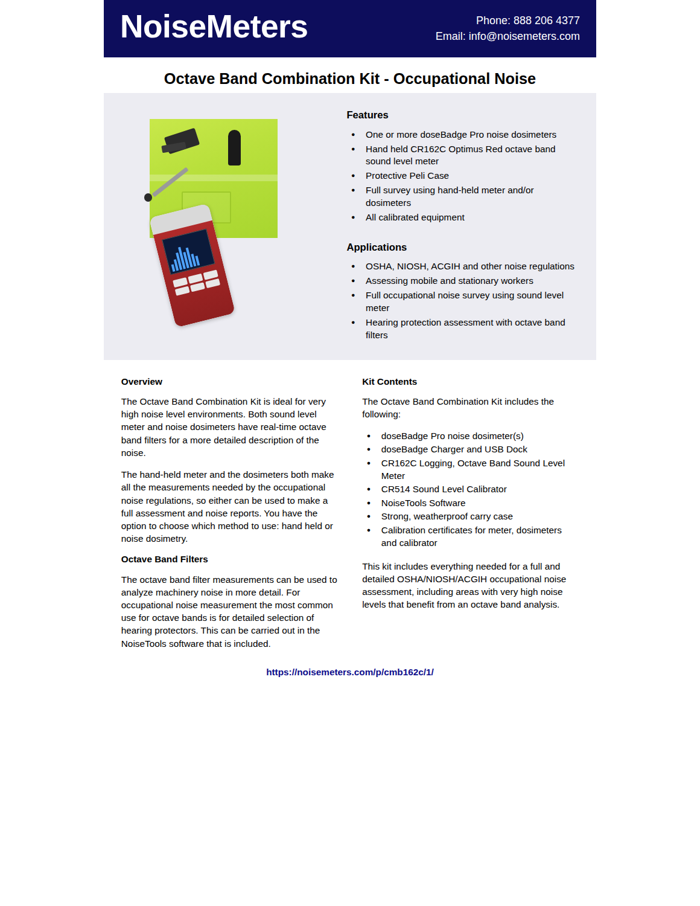NoiseMeters
Phone: 888 206 4377
Email: info@noisemeters.com
Octave Band Combination Kit - Occupational Noise
Features
One or more doseBadge Pro noise dosimeters
Hand held CR162C Optimus Red octave band sound level meter
Protective Peli Case
Full survey using hand-held meter and/or dosimeters
All calibrated equipment
Applications
OSHA, NIOSH, ACGIH and other noise regulations
Assessing mobile and stationary workers
Full occupational noise survey using sound level meter
Hearing protection assessment with octave band filters
Overview
The Octave Band Combination Kit is ideal for very high noise level environments. Both sound level meter and noise dosimeters have real-time octave band filters for a more detailed description of the noise.
The hand-held meter and the dosimeters both make all the measurements needed by the occupational noise regulations, so either can be used to make a full assessment and noise reports. You have the option to choose which method to use: hand held or noise dosimetry.
Octave Band Filters
The octave band filter measurements can be used to analyze machinery noise in more detail. For occupational noise measurement the most common use for octave bands is for detailed selection of hearing protectors. This can be carried out in the NoiseTools software that is included.
Kit Contents
The Octave Band Combination Kit includes the following:
doseBadge Pro noise dosimeter(s)
doseBadge Charger and USB Dock
CR162C Logging, Octave Band Sound Level Meter
CR514 Sound Level Calibrator
NoiseTools Software
Strong, weatherproof carry case
Calibration certificates for meter, dosimeters and calibrator
This kit includes everything needed for a full and detailed OSHA/NIOSH/ACGIH occupational noise assessment, including areas with very high noise levels that benefit from an octave band analysis.
https://noisemeters.com/p/cmb162c/1/